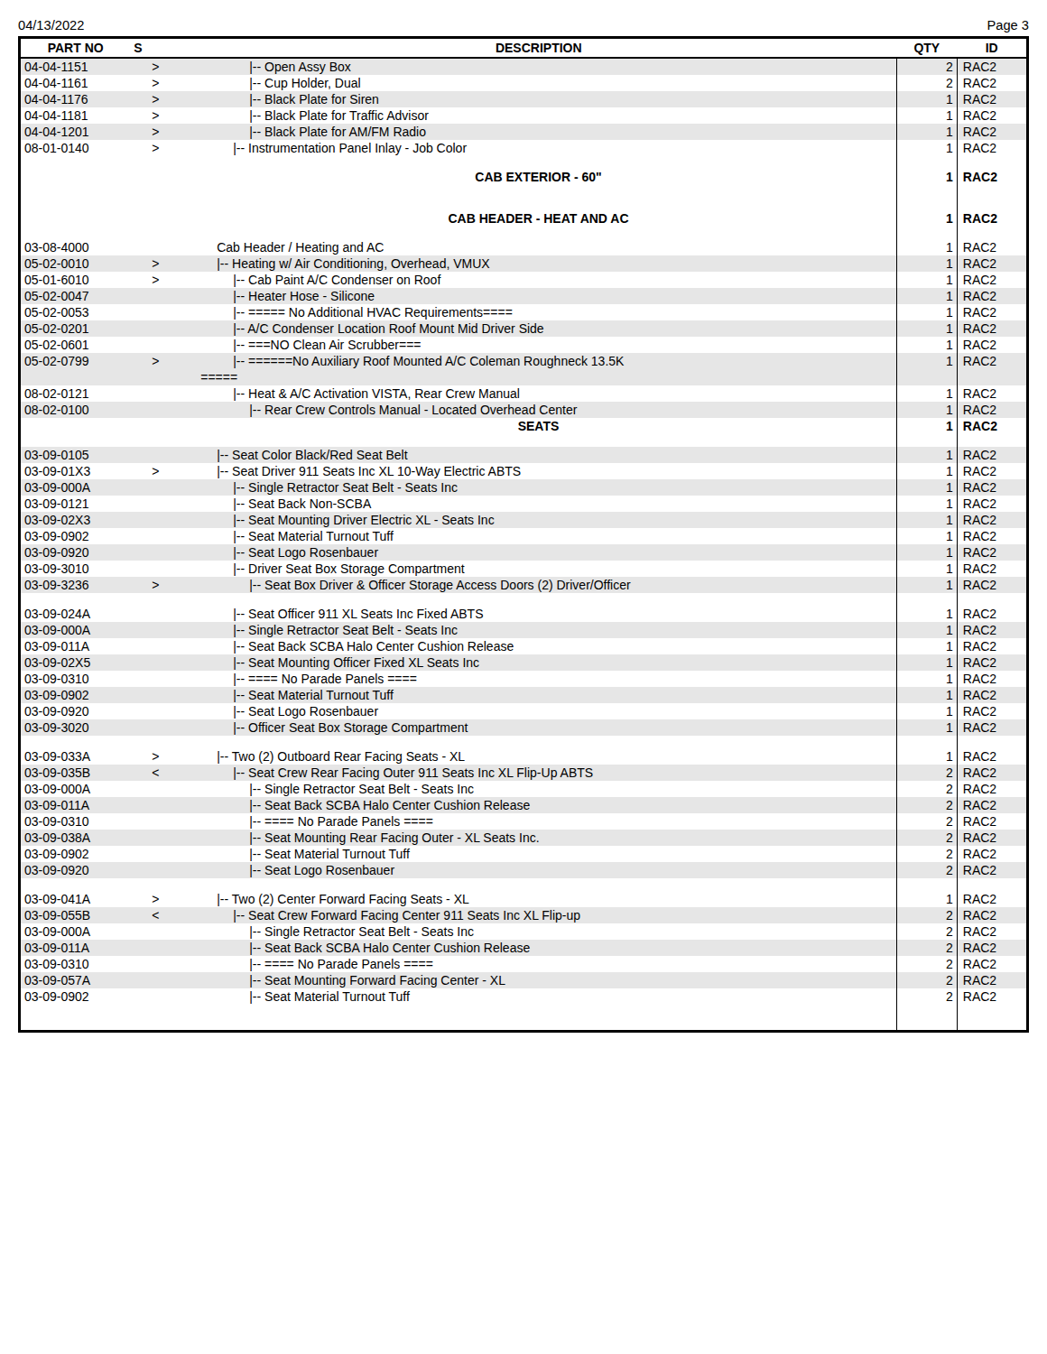04/13/2022 Page 3
| PART NO | S | DESCRIPTION | QTY | ID |
| --- | --- | --- | --- | --- |
| 04-04-1151 | > | /-- Open Assy Box | 2 | RAC2 |
| 04-04-1161 | > | /-- Cup Holder, Dual | 2 | RAC2 |
| 04-04-1176 | > | /-- Black Plate for Siren | 1 | RAC2 |
| 04-04-1181 | > | /-- Black Plate for Traffic Advisor | 1 | RAC2 |
| 04-04-1201 | > | /-- Black Plate for AM/FM Radio | 1 | RAC2 |
| 08-01-0140 | > | /-- Instrumentation Panel Inlay - Job Color | 1 | RAC2 |
| | | CAB EXTERIOR - 60" | 1 | RAC2 |
| | | CAB HEADER - HEAT AND AC | 1 | RAC2 |
| 03-08-4000 | | Cab Header / Heating and AC | 1 | RAC2 |
| 05-02-0010 | > | /-- Heating w/ Air Conditioning, Overhead, VMUX | 1 | RAC2 |
| 05-01-6010 | > | /-- Cab Paint A/C Condenser on Roof | 1 | RAC2 |
| 05-02-0047 | | /-- Heater Hose - Silicone | 1 | RAC2 |
| 05-02-0053 | | /-- ===== No Additional HVAC Requirements==== | 1 | RAC2 |
| 05-02-0201 | | /-- A/C Condenser Location Roof Mount Mid Driver Side | 1 | RAC2 |
| 05-02-0601 | | /-- ===NO Clean Air Scrubber=== | 1 | RAC2 |
| 05-02-0799 | > | /-- ======No Auxiliary Roof Mounted A/C Coleman Roughneck 13.5K | 1 | RAC2 |
| | | ===== | | |
| 08-02-0121 | | /-- Heat & A/C Activation VISTA, Rear Crew Manual | 1 | RAC2 |
| 08-02-0100 | | /-- Rear Crew Controls Manual - Located Overhead Center | 1 | RAC2 |
| | | SEATS | 1 | RAC2 |
| 03-09-0105 | | /-- Seat Color Black/Red Seat Belt | 1 | RAC2 |
| 03-09-01X3 | > | /-- Seat Driver 911 Seats Inc XL 10-Way Electric ABTS | 1 | RAC2 |
| 03-09-000A | | /-- Single Retractor Seat Belt - Seats Inc | 1 | RAC2 |
| 03-09-0121 | | /-- Seat Back Non-SCBA | 1 | RAC2 |
| 03-09-02X3 | | /-- Seat Mounting Driver Electric XL - Seats Inc | 1 | RAC2 |
| 03-09-0902 | | /-- Seat Material Turnout Tuff | 1 | RAC2 |
| 03-09-0920 | | /-- Seat Logo Rosenbauer | 1 | RAC2 |
| 03-09-3010 | | /-- Driver Seat Box Storage Compartment | 1 | RAC2 |
| 03-09-3236 | > | /-- Seat Box Driver & Officer Storage Access Doors (2) Driver/Officer | 1 | RAC2 |
| 03-09-024A | | /-- Seat Officer 911 XL Seats Inc Fixed ABTS | 1 | RAC2 |
| 03-09-000A | | /-- Single Retractor Seat Belt - Seats Inc | 1 | RAC2 |
| 03-09-011A | | /-- Seat Back SCBA Halo Center Cushion Release | 1 | RAC2 |
| 03-09-02X5 | | /-- Seat Mounting Officer Fixed XL Seats Inc | 1 | RAC2 |
| 03-09-0310 | | /-- ==== No Parade Panels ==== | 1 | RAC2 |
| 03-09-0902 | | /-- Seat Material Turnout Tuff | 1 | RAC2 |
| 03-09-0920 | | /-- Seat Logo Rosenbauer | 1 | RAC2 |
| 03-09-3020 | | /-- Officer Seat Box Storage Compartment | 1 | RAC2 |
| 03-09-033A | > | /-- Two (2) Outboard Rear Facing Seats - XL | 1 | RAC2 |
| 03-09-035B | < | /-- Seat Crew Rear Facing Outer 911 Seats Inc XL Flip-Up ABTS | 2 | RAC2 |
| 03-09-000A | | /-- Single Retractor Seat Belt - Seats Inc | 2 | RAC2 |
| 03-09-011A | | /-- Seat Back SCBA Halo Center Cushion Release | 2 | RAC2 |
| 03-09-0310 | | /-- ==== No Parade Panels ==== | 2 | RAC2 |
| 03-09-038A | | /-- Seat Mounting Rear Facing Outer - XL Seats Inc. | 2 | RAC2 |
| 03-09-0902 | | /-- Seat Material Turnout Tuff | 2 | RAC2 |
| 03-09-0920 | | /-- Seat Logo Rosenbauer | 2 | RAC2 |
| 03-09-041A | > | /-- Two (2) Center Forward Facing Seats - XL | 1 | RAC2 |
| 03-09-055B | < | /-- Seat Crew Forward Facing Center 911 Seats Inc XL Flip-up | 2 | RAC2 |
| 03-09-000A | | /-- Single Retractor Seat Belt - Seats Inc | 2 | RAC2 |
| 03-09-011A | | /-- Seat Back SCBA Halo Center Cushion Release | 2 | RAC2 |
| 03-09-0310 | | /-- ==== No Parade Panels ==== | 2 | RAC2 |
| 03-09-057A | | /-- Seat Mounting Forward Facing Center - XL | 2 | RAC2 |
| 03-09-0902 | | /-- Seat Material Turnout Tuff | 2 | RAC2 |